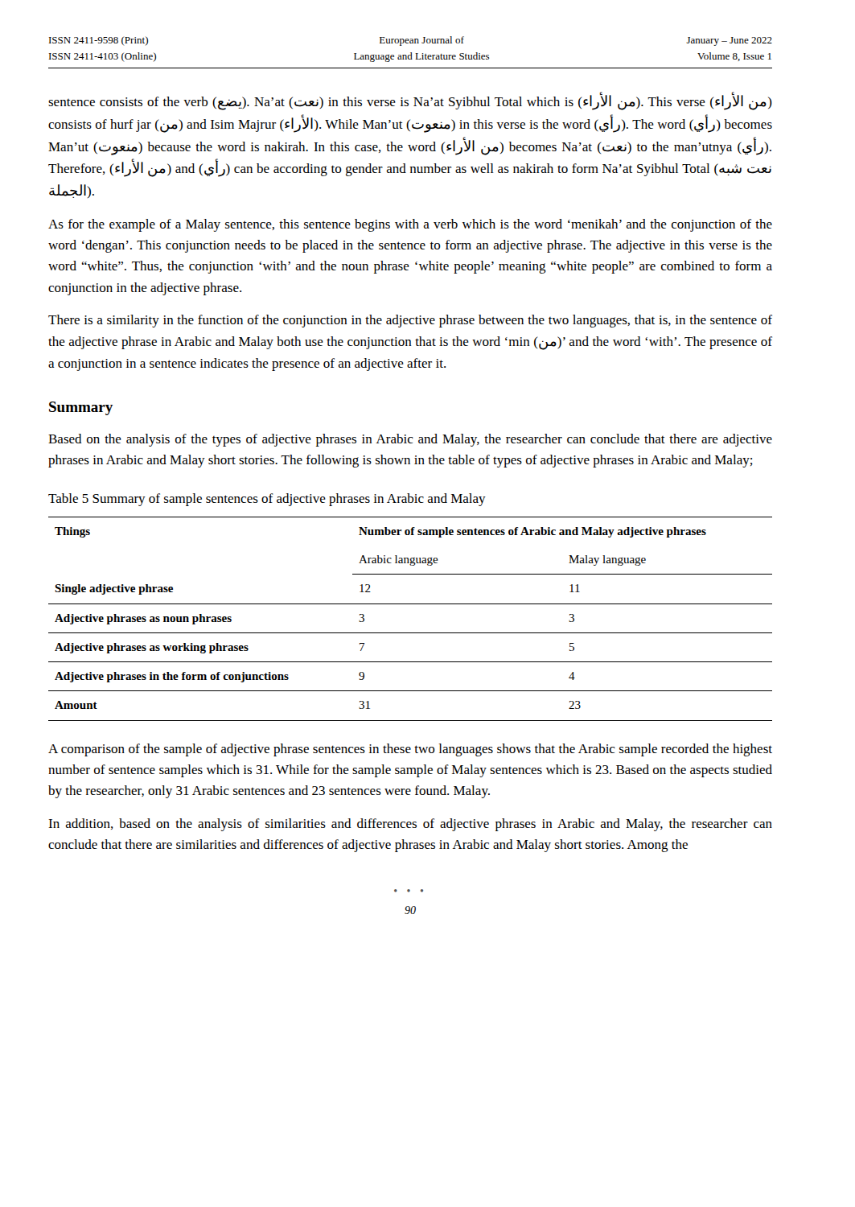ISSN 2411-9598 (Print)
ISSN 2411-4103 (Online)
European Journal of
Language and Literature Studies
January – June 2022
Volume 8, Issue 1
sentence consists of the verb (يضع). Na’at (نعت) in this verse is Na’at Syibhul Total which is (من الأراء). This verse (من الأراء) consists of hurf jar (من) and Isim Majrur (الأراء). While Man’ut (منعوت) in this verse is the word (رأي). The word (رأي) becomes Man’ut (منعوت) because the word is nakirah. In this case, the word (من الأراء) becomes Na’at (نعت) to the man’utnya (رأي). Therefore, (من الأراء) and (رأي) can be according to gender and number as well as nakirah to form Na’at Syibhul Total (نعت شبه الجملة).
As for the example of a Malay sentence, this sentence begins with a verb which is the word ‘menikah’ and the conjunction of the word ‘dengan’. This conjunction needs to be placed in the sentence to form an adjective phrase. The adjective in this verse is the word “white”. Thus, the conjunction ‘with’ and the noun phrase ‘white people’ meaning “white people” are combined to form a conjunction in the adjective phrase.
There is a similarity in the function of the conjunction in the adjective phrase between the two languages, that is, in the sentence of the adjective phrase in Arabic and Malay both use the conjunction that is the word ‘min (من)’ and the word ‘with’. The presence of a conjunction in a sentence indicates the presence of an adjective after it.
Summary
Based on the analysis of the types of adjective phrases in Arabic and Malay, the researcher can conclude that there are adjective phrases in Arabic and Malay short stories. The following is shown in the table of types of adjective phrases in Arabic and Malay;
Table 5 Summary of sample sentences of adjective phrases in Arabic and Malay
| Things | Number of sample sentences of Arabic and Malay adjective phrases |
| --- | --- |
| Arabic language | Malay language |
| Single adjective phrase | 12 | 11 |
| Adjective phrases as noun phrases | 3 | 3 |
| Adjective phrases as working phrases | 7 | 5 |
| Adjective phrases in the form of conjunctions | 9 | 4 |
| Amount | 31 | 23 |
A comparison of the sample of adjective phrase sentences in these two languages shows that the Arabic sample recorded the highest number of sentence samples which is 31. While for the sample sample of Malay sentences which is 23. Based on the aspects studied by the researcher, only 31 Arabic sentences and 23 sentences were found. Malay.
In addition, based on the analysis of similarities and differences of adjective phrases in Arabic and Malay, the researcher can conclude that there are similarities and differences of adjective phrases in Arabic and Malay short stories. Among the
• • •
90